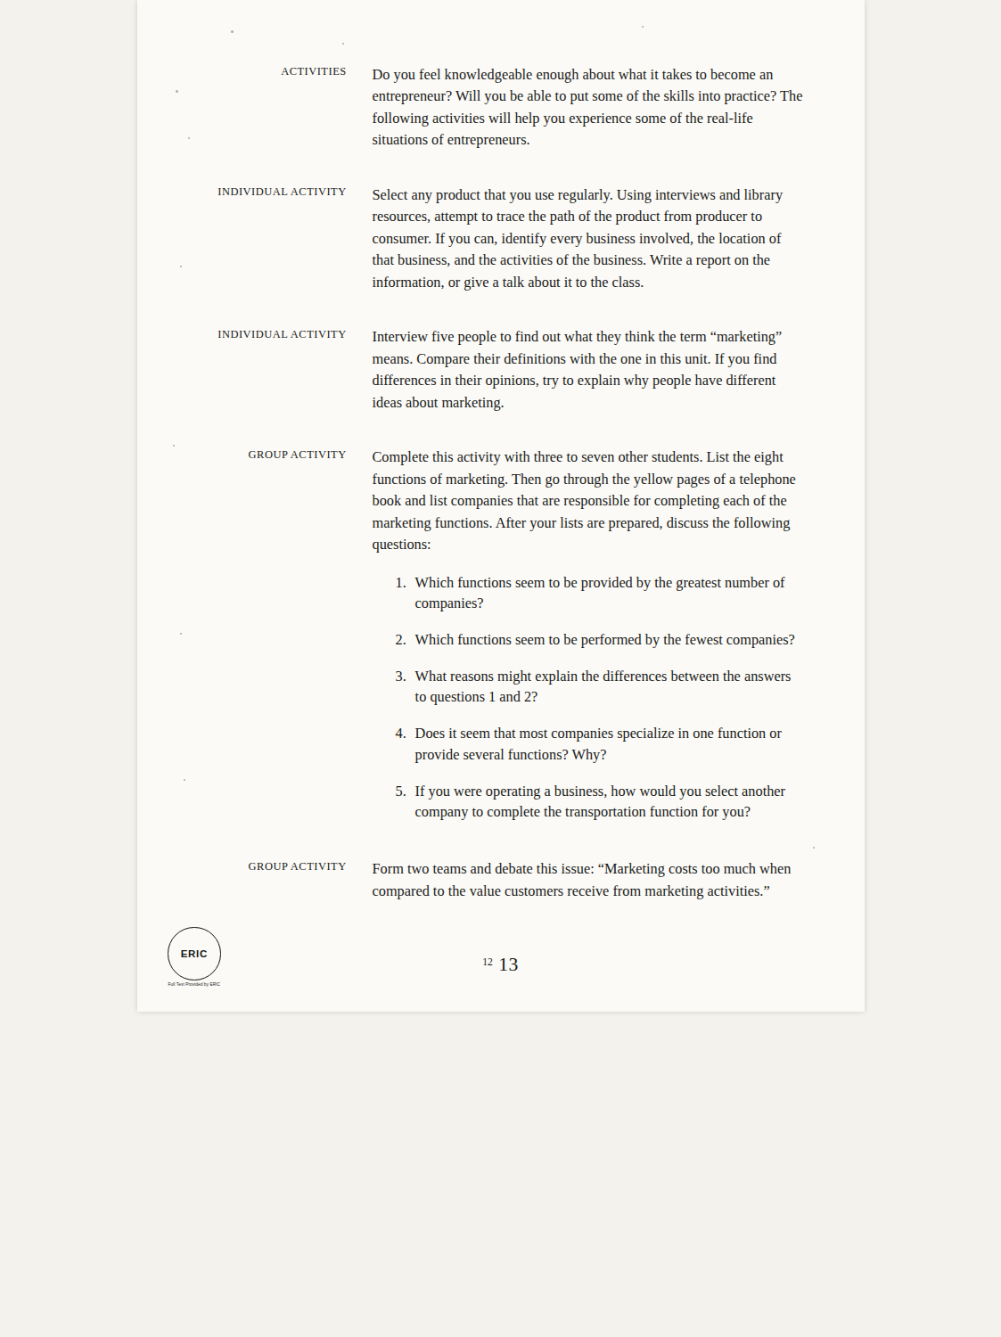ACTIVITIES
Do you feel knowledgeable enough about what it takes to become an entrepreneur? Will you be able to put some of the skills into practice? The following activities will help you experience some of the real-life situations of entrepreneurs.
INDIVIDUAL ACTIVITY
Select any product that you use regularly. Using interviews and library resources, attempt to trace the path of the product from producer to consumer. If you can, identify every business involved, the location of that business, and the activities of the business. Write a report on the information, or give a talk about it to the class.
INDIVIDUAL ACTIVITY
Interview five people to find out what they think the term “marketing” means. Compare their definitions with the one in this unit. If you find differences in their opinions, try to explain why people have different ideas about marketing.
GROUP ACTIVITY
Complete this activity with three to seven other students. List the eight functions of marketing. Then go through the yellow pages of a telephone book and list companies that are responsible for completing each of the marketing functions. After your lists are prepared, discuss the following questions:
Which functions seem to be provided by the greatest number of companies?
Which functions seem to be performed by the fewest companies?
What reasons might explain the differences between the answers to questions 1 and 2?
Does it seem that most companies specialize in one function or provide several functions? Why?
If you were operating a business, how would you select another company to complete the transportation function for you?
GROUP ACTIVITY
Form two teams and debate this issue: “Marketing costs too much when compared to the value customers receive from marketing activities.”
1213
ERIC
Full Text Provided by ERIC